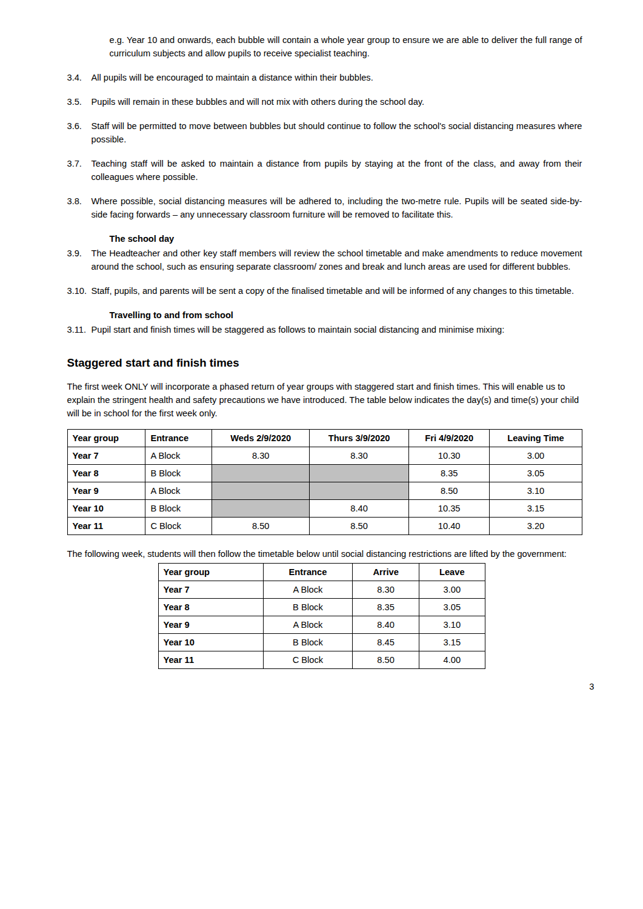e.g. Year 10 and onwards, each bubble will contain a whole year group to ensure we are able to deliver the full range of curriculum subjects and allow pupils to receive specialist teaching.
3.4.
All pupils will be encouraged to maintain a distance within their bubbles.
3.5.
Pupils will remain in these bubbles and will not mix with others during the school day.
3.6.
Staff will be permitted to move between bubbles but should continue to follow the school's social distancing measures where possible.
3.7.
Teaching staff will be asked to maintain a distance from pupils by staying at the front of the class, and away from their colleagues where possible.
3.8.
Where possible, social distancing measures will be adhered to, including the two-metre rule. Pupils will be seated side-by-side facing forwards – any unnecessary classroom furniture will be removed to facilitate this.
The school day
3.9.
The Headteacher and other key staff members will review the school timetable and make amendments to reduce movement around the school, such as ensuring separate classroom/ zones and break and lunch areas are used for different bubbles.
3.10.
Staff, pupils, and parents will be sent a copy of the finalised timetable and will be informed of any changes to this timetable.
Travelling to and from school
3.11.
Pupil start and finish times will be staggered as follows to maintain social distancing and minimise mixing:
Staggered start and finish times
The first week ONLY will incorporate a phased return of year groups with staggered start and finish times. This will enable us to explain the stringent health and safety precautions we have introduced. The table below indicates the day(s) and time(s) your child will be in school for the first week only.
| Year group | Entrance | Weds 2/9/2020 | Thurs 3/9/2020 | Fri 4/9/2020 | Leaving Time |
| --- | --- | --- | --- | --- | --- |
| Year 7 | A Block | 8.30 | 8.30 | 10.30 | 3.00 |
| Year 8 | B Block | | | 8.35 | 3.05 |
| Year 9 | A Block | | | 8.50 | 3.10 |
| Year 10 | B Block | | 8.40 | 10.35 | 3.15 |
| Year 11 | C Block | 8.50 | 8.50 | 10.40 | 3.20 |
The following week, students will then follow the timetable below until social distancing restrictions are lifted by the government:
| Year group | Entrance | Arrive | Leave |
| --- | --- | --- | --- |
| Year 7 | A Block | 8.30 | 3.00 |
| Year 8 | B Block | 8.35 | 3.05 |
| Year 9 | A Block | 8.40 | 3.10 |
| Year 10 | B Block | 8.45 | 3.15 |
| Year 11 | C Block | 8.50 | 4.00 |
3